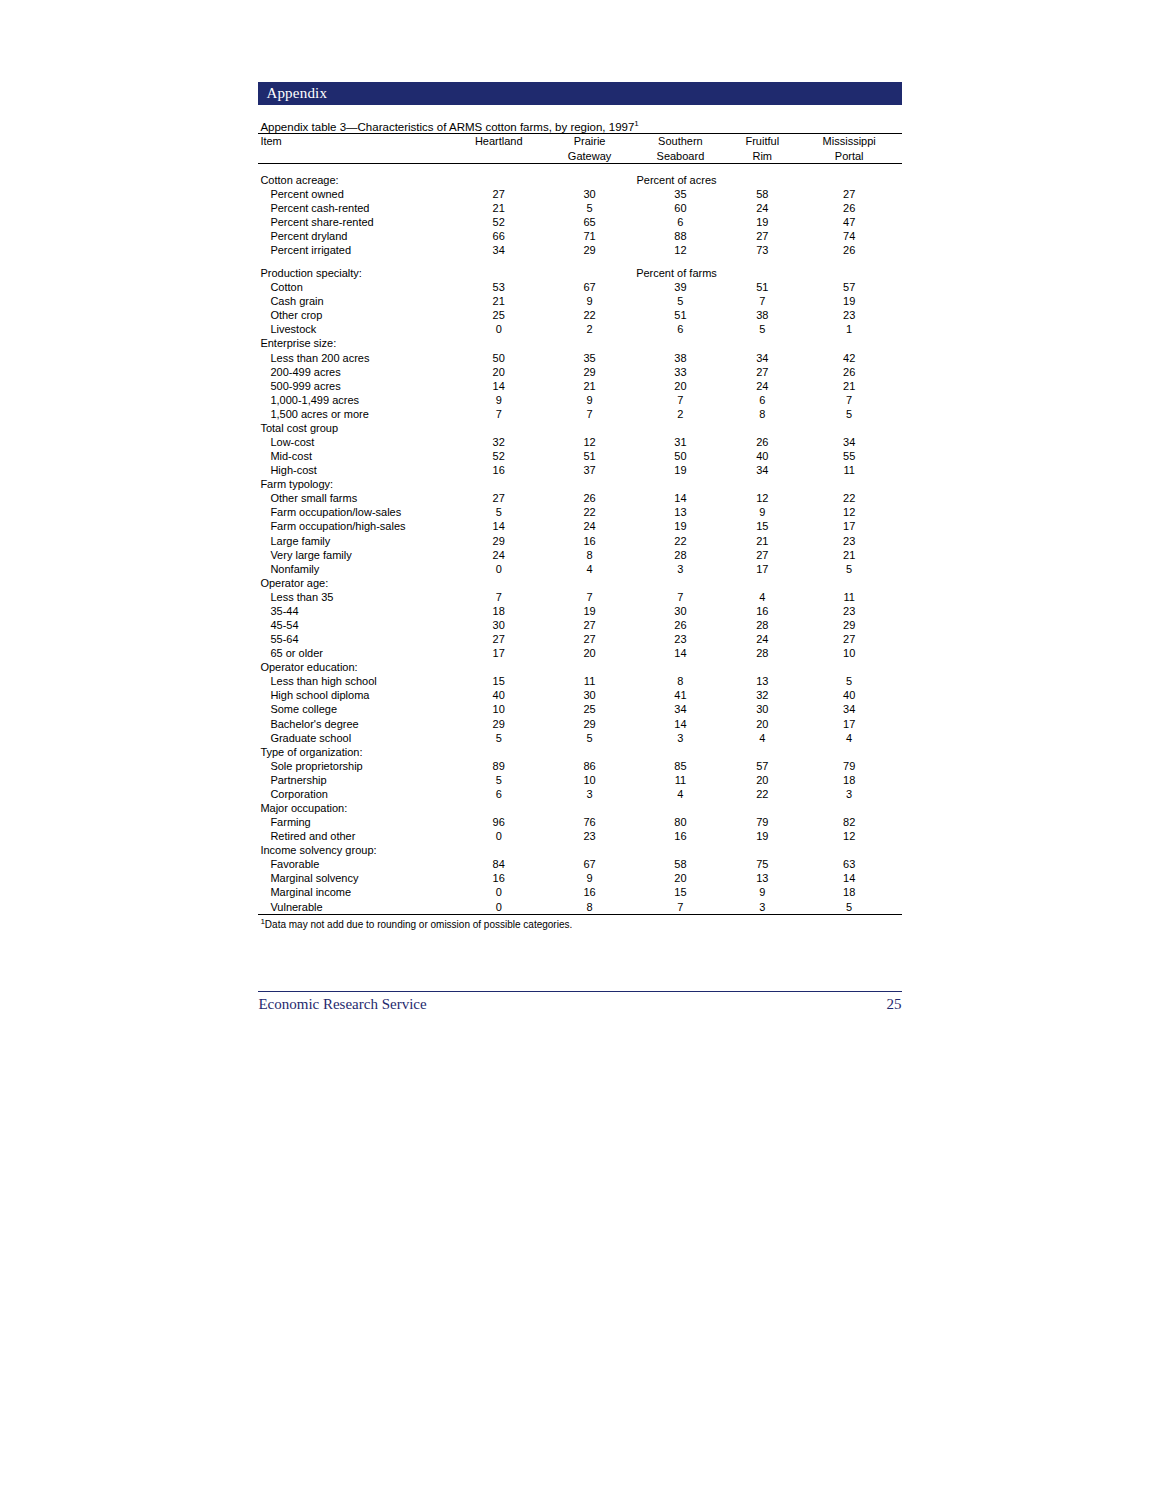Appendix
Appendix table 3—Characteristics of ARMS cotton farms, by region, 19971
| Item | Heartland | Prairie | Southern | Fruitful | Mississippi |
| --- | --- | --- | --- | --- | --- |
| | | Gateway | Seaboard | Rim | Portal |
| Cotton acreage: | Percent of acres |
| Percent owned | 27 | 30 | 35 | 58 | 27 |
| Percent cash-rented | 21 | 5 | 60 | 24 | 26 |
| Percent share-rented | 52 | 65 | 6 | 19 | 47 |
| Percent dryland | 66 | 71 | 88 | 27 | 74 |
| Percent irrigated | 34 | 29 | 12 | 73 | 26 |
| Production specialty: | Percent of farms |
| Cotton | 53 | 67 | 39 | 51 | 57 |
| Cash grain | 21 | 9 | 5 | 7 | 19 |
| Other crop | 25 | 22 | 51 | 38 | 23 |
| Livestock | 0 | 2 | 6 | 5 | 1 |
| Enterprise size: | | | | | |
| Less than 200 acres | 50 | 35 | 38 | 34 | 42 |
| 200-499 acres | 20 | 29 | 33 | 27 | 26 |
| 500-999 acres | 14 | 21 | 20 | 24 | 21 |
| 1,000-1,499 acres | 9 | 9 | 7 | 6 | 7 |
| 1,500 acres or more | 7 | 7 | 2 | 8 | 5 |
| Total cost group | | | | | |
| Low-cost | 32 | 12 | 31 | 26 | 34 |
| Mid-cost | 52 | 51 | 50 | 40 | 55 |
| High-cost | 16 | 37 | 19 | 34 | 11 |
| Farm typology: | | | | | |
| Other small farms | 27 | 26 | 14 | 12 | 22 |
| Farm occupation/low-sales | 5 | 22 | 13 | 9 | 12 |
| Farm occupation/high-sales | 14 | 24 | 19 | 15 | 17 |
| Large family | 29 | 16 | 22 | 21 | 23 |
| Very large family | 24 | 8 | 28 | 27 | 21 |
| Nonfamily | 0 | 4 | 3 | 17 | 5 |
| Operator age: | | | | | |
| Less than 35 | 7 | 7 | 7 | 4 | 11 |
| 35-44 | 18 | 19 | 30 | 16 | 23 |
| 45-54 | 30 | 27 | 26 | 28 | 29 |
| 55-64 | 27 | 27 | 23 | 24 | 27 |
| 65 or older | 17 | 20 | 14 | 28 | 10 |
| Operator education: | | | | | |
| Less than high school | 15 | 11 | 8 | 13 | 5 |
| High school diploma | 40 | 30 | 41 | 32 | 40 |
| Some college | 10 | 25 | 34 | 30 | 34 |
| Bachelor's degree | 29 | 29 | 14 | 20 | 17 |
| Graduate school | 5 | 5 | 3 | 4 | 4 |
| Type of organization: | | | | | |
| Sole proprietorship | 89 | 86 | 85 | 57 | 79 |
| Partnership | 5 | 10 | 11 | 20 | 18 |
| Corporation | 6 | 3 | 4 | 22 | 3 |
| Major occupation: | | | | | |
| Farming | 96 | 76 | 80 | 79 | 82 |
| Retired and other | 0 | 23 | 16 | 19 | 12 |
| Income solvency group: | | | | | |
| Favorable | 84 | 67 | 58 | 75 | 63 |
| Marginal solvency | 16 | 9 | 20 | 13 | 14 |
| Marginal income | 0 | 16 | 15 | 9 | 18 |
| Vulnerable | 0 | 8 | 7 | 3 | 5 |
1Data may not add due to rounding or omission of possible categories.
Economic Research Service
25